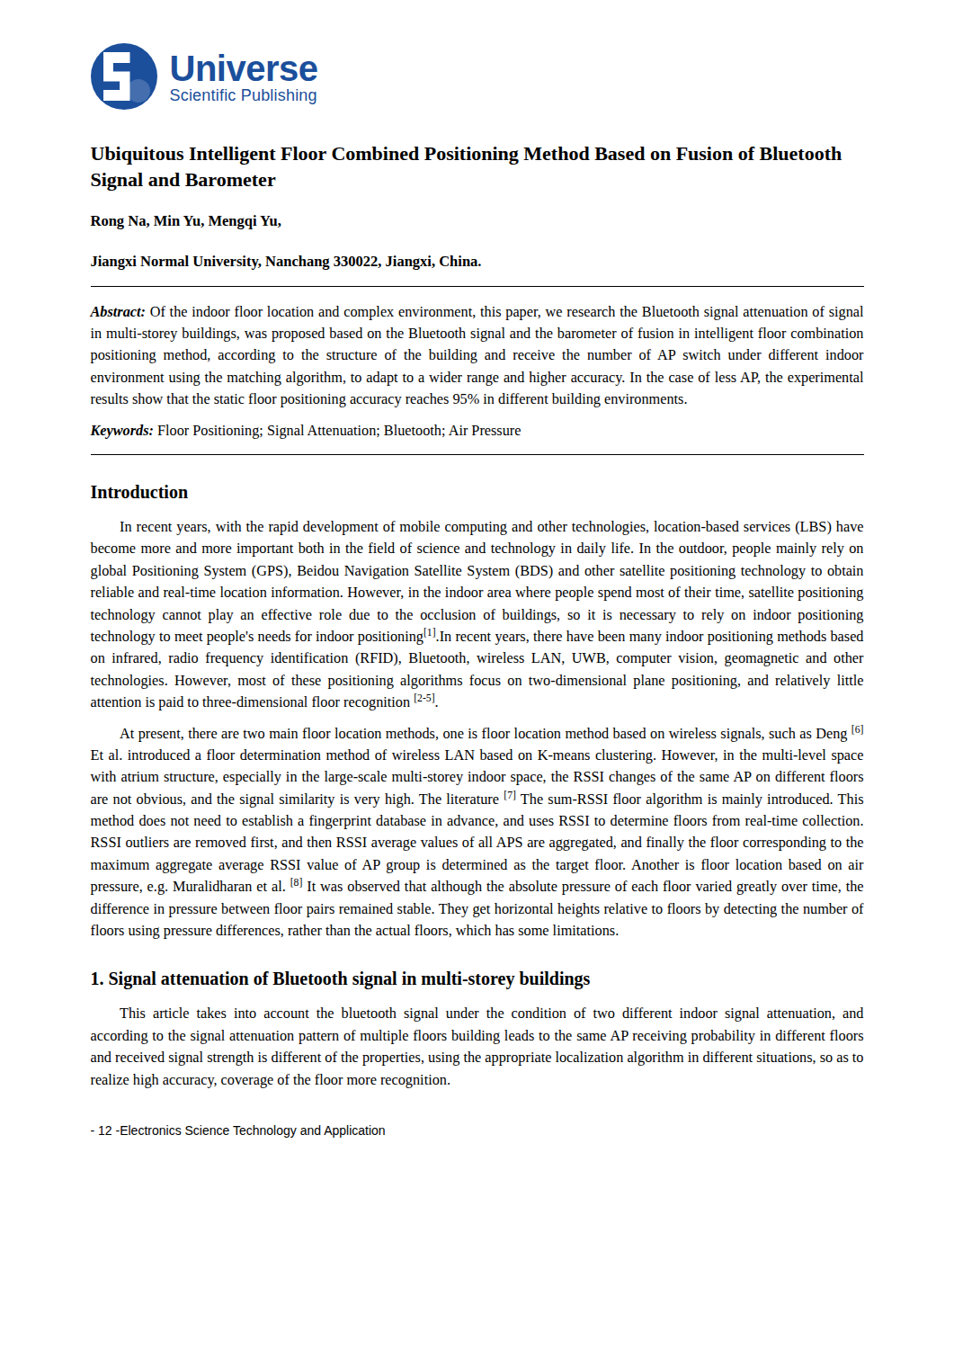Universe
Scientific Publishing
Ubiquitous Intelligent Floor Combined Positioning Method Based on Fusion of Bluetooth Signal and Barometer
Rong Na, Min Yu, Mengqi Yu,
Jiangxi Normal University, Nanchang 330022, Jiangxi, China.
Abstract: Of the indoor floor location and complex environment, this paper, we research the Bluetooth signal attenuation of signal in multi-storey buildings, was proposed based on the Bluetooth signal and the barometer of fusion in intelligent floor combination positioning method, according to the structure of the building and receive the number of AP switch under different indoor environment using the matching algorithm, to adapt to a wider range and higher accuracy. In the case of less AP, the experimental results show that the static floor positioning accuracy reaches 95% in different building environments.
Keywords: Floor Positioning; Signal Attenuation; Bluetooth; Air Pressure
Introduction
In recent years, with the rapid development of mobile computing and other technologies, location-based services (LBS) have become more and more important both in the field of science and technology in daily life. In the outdoor, people mainly rely on global Positioning System (GPS), Beidou Navigation Satellite System (BDS) and other satellite positioning technology to obtain reliable and real-time location information. However, in the indoor area where people spend most of their time, satellite positioning technology cannot play an effective role due to the occlusion of buildings, so it is necessary to rely on indoor positioning technology to meet people's needs for indoor positioning[1].In recent years, there have been many indoor positioning methods based on infrared, radio frequency identification (RFID), Bluetooth, wireless LAN, UWB, computer vision, geomagnetic and other technologies. However, most of these positioning algorithms focus on two-dimensional plane positioning, and relatively little attention is paid to three-dimensional floor recognition [2-5].
At present, there are two main floor location methods, one is floor location method based on wireless signals, such as Deng [6] Et al. introduced a floor determination method of wireless LAN based on K-means clustering. However, in the multi-level space with atrium structure, especially in the large-scale multi-storey indoor space, the RSSI changes of the same AP on different floors are not obvious, and the signal similarity is very high. The literature [7] The sum-RSSI floor algorithm is mainly introduced. This method does not need to establish a fingerprint database in advance, and uses RSSI to determine floors from real-time collection. RSSI outliers are removed first, and then RSSI average values of all APS are aggregated, and finally the floor corresponding to the maximum aggregate average RSSI value of AP group is determined as the target floor. Another is floor location based on air pressure, e.g. Muralidharan et al. [8] It was observed that although the absolute pressure of each floor varied greatly over time, the difference in pressure between floor pairs remained stable. They get horizontal heights relative to floors by detecting the number of floors using pressure differences, rather than the actual floors, which has some limitations.
1. Signal attenuation of Bluetooth signal in multi-storey buildings
This article takes into account the bluetooth signal under the condition of two different indoor signal attenuation, and according to the signal attenuation pattern of multiple floors building leads to the same AP receiving probability in different floors and received signal strength is different of the properties, using the appropriate localization algorithm in different situations, so as to realize high accuracy, coverage of the floor more recognition.
- 12 -Electronics Science Technology and Application